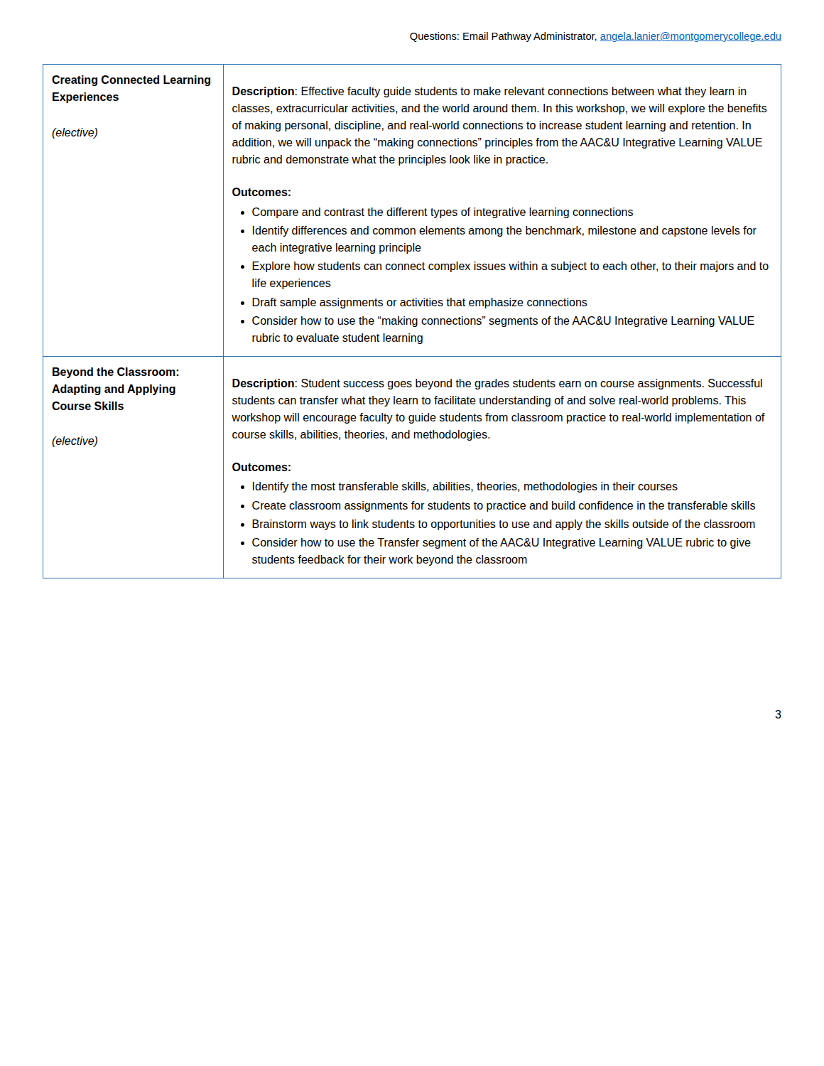Questions: Email Pathway Administrator, angela.lanier@montgomerycollege.edu
| Creating Connected Learning Experiences (elective) | Description : Effective faculty guide students to make relevant connections between what they learn in classes, extracurricular activities, and the world around them. In this workshop, we will explore the benefits of making personal, discipline, and real-world connections to increase student learning and retention. In addition, we will unpack the “making connections” principles from the AAC&U Integrative Learning VALUE rubric and demonstrate what the principles look like in practice. Outcomes: Compare and contrast the different types of integrative learning connections Identify differences and common elements among the benchmark, milestone and capstone levels for each integrative learning principle Explore how students can connect complex issues within a subject to each other, to their majors and to life experiences Draft sample assignments or activities that emphasize connections Consider how to use the “making connections” segments of the AAC&U Integrative Learning VALUE rubric to evaluate student learning |
| Beyond the Classroom: Adapting and Applying Course Skills (elective) | Description : Student success goes beyond the grades students earn on course assignments. Successful students can transfer what they learn to facilitate understanding of and solve real-world problems. This workshop will encourage faculty to guide students from classroom practice to real-world implementation of course skills, abilities, theories, and methodologies. Outcomes: Identify the most transferable skills, abilities, theories, methodologies in their courses Create classroom assignments for students to practice and build confidence in the transferable skills Brainstorm ways to link students to opportunities to use and apply the skills outside of the classroom Consider how to use the Transfer segment of the AAC&U Integrative Learning VALUE rubric to give students feedback for their work beyond the classroom |
3